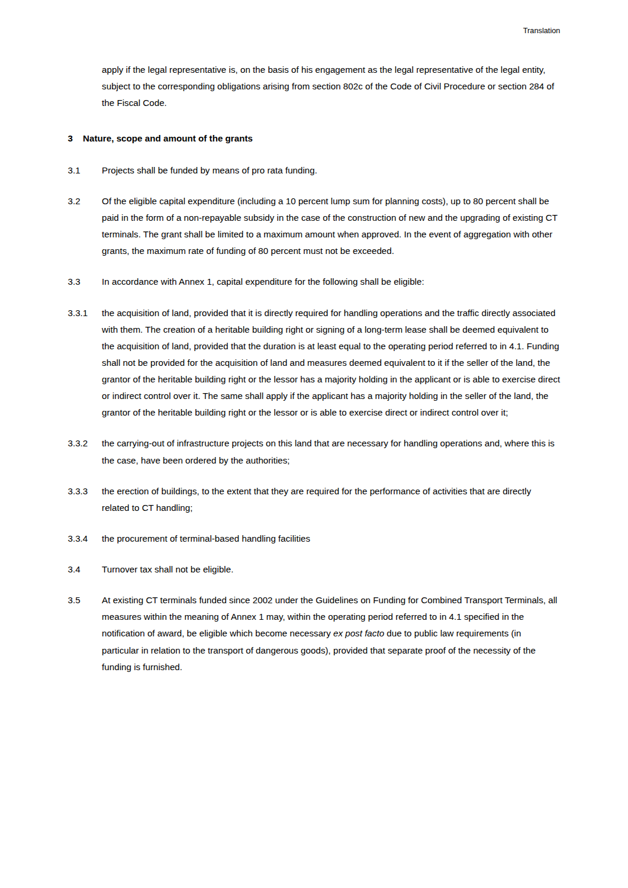Translation
apply if the legal representative is, on the basis of his engagement as the legal representative of the legal entity, subject to the corresponding obligations arising from section 802c of the Code of Civil Procedure or section 284 of the Fiscal Code.
3 Nature, scope and amount of the grants
3.1 Projects shall be funded by means of pro rata funding.
3.2 Of the eligible capital expenditure (including a 10 percent lump sum for planning costs), up to 80 percent shall be paid in the form of a non-repayable subsidy in the case of the construction of new and the upgrading of existing CT terminals. The grant shall be limited to a maximum amount when approved. In the event of aggregation with other grants, the maximum rate of funding of 80 percent must not be exceeded.
3.3 In accordance with Annex 1, capital expenditure for the following shall be eligible:
3.3.1the acquisition of land, provided that it is directly required for handling operations and the traffic directly associated with them. The creation of a heritable building right or signing of a long-term lease shall be deemed equivalent to the acquisition of land, provided that the duration is at least equal to the operating period referred to in 4.1. Funding shall not be provided for the acquisition of land and measures deemed equivalent to it if the seller of the land, the grantor of the heritable building right or the lessor has a majority holding in the applicant or is able to exercise direct or indirect control over it. The same shall apply if the applicant has a majority holding in the seller of the land, the grantor of the heritable building right or the lessor or is able to exercise direct or indirect control over it;
3.3.2the carrying-out of infrastructure projects on this land that are necessary for handling operations and, where this is the case, have been ordered by the authorities;
3.3.3the erection of buildings, to the extent that they are required for the performance of activities that are directly related to CT handling;
3.3.4the procurement of terminal-based handling facilities
3.4 Turnover tax shall not be eligible.
3.5 At existing CT terminals funded since 2002 under the Guidelines on Funding for Combined Transport Terminals, all measures within the meaning of Annex 1 may, within the operating period referred to in 4.1 specified in the notification of award, be eligible which become necessary ex post facto due to public law requirements (in particular in relation to the transport of dangerous goods), provided that separate proof of the necessity of the funding is furnished.